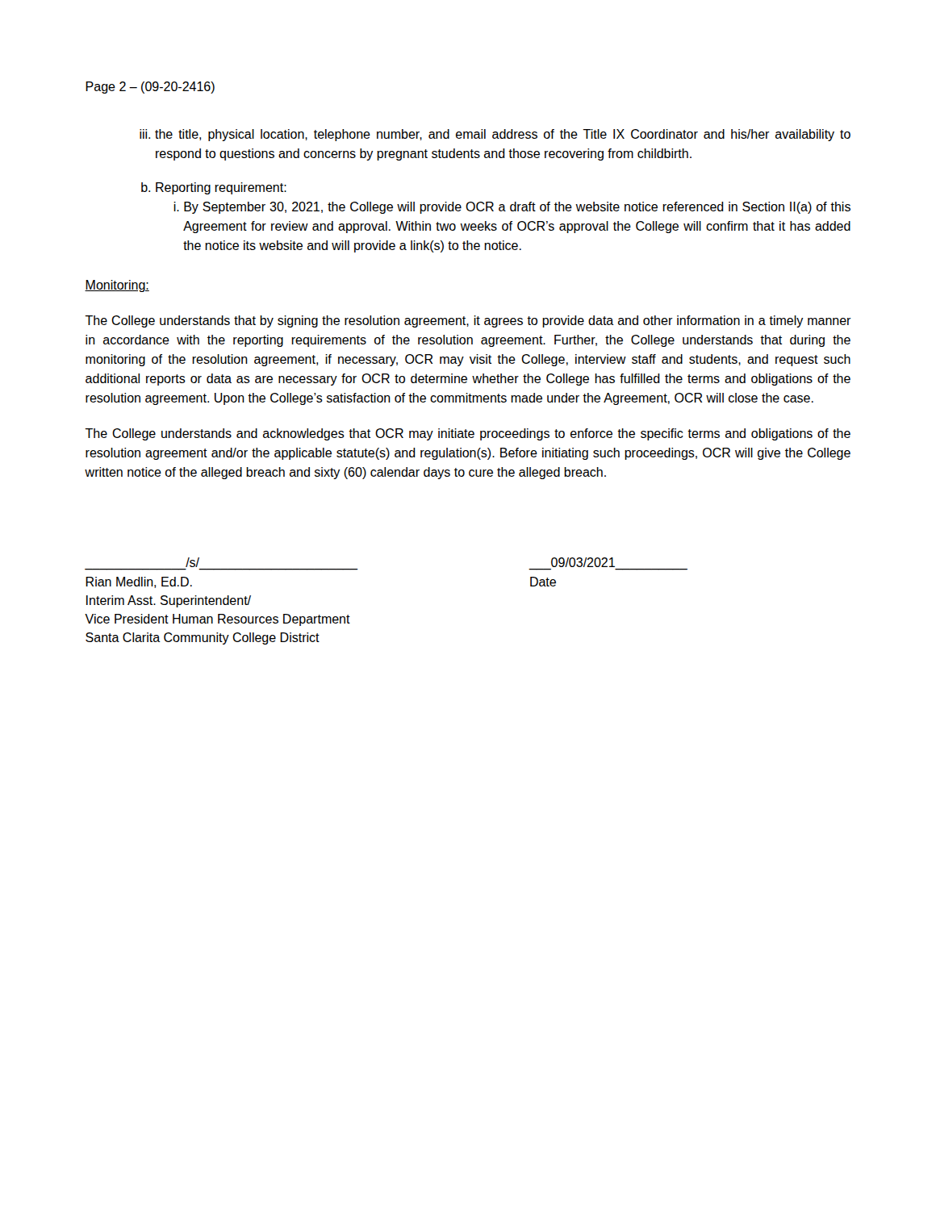Page 2 – (09-20-2416)
the title, physical location, telephone number, and email address of the Title IX Coordinator and his/her availability to respond to questions and concerns by pregnant students and those recovering from childbirth.
Reporting requirement:
By September 30, 2021, the College will provide OCR a draft of the website notice referenced in Section II(a) of this Agreement for review and approval. Within two weeks of OCR’s approval the College will confirm that it has added the notice its website and will provide a link(s) to the notice.
Monitoring:
The College understands that by signing the resolution agreement, it agrees to provide data and other information in a timely manner in accordance with the reporting requirements of the resolution agreement. Further, the College understands that during the monitoring of the resolution agreement, if necessary, OCR may visit the College, interview staff and students, and request such additional reports or data as are necessary for OCR to determine whether the College has fulfilled the terms and obligations of the resolution agreement. Upon the College’s satisfaction of the commitments made under the Agreement, OCR will close the case.
The College understands and acknowledges that OCR may initiate proceedings to enforce the specific terms and obligations of the resolution agreement and/or the applicable statute(s) and regulation(s). Before initiating such proceedings, OCR will give the College written notice of the alleged breach and sixty (60) calendar days to cure the alleged breach.
| ______________/s/______________________ Rian Medlin, Ed.D. Interim Asst. Superintendent/ Vice President Human Resources Department Santa Clarita Community College District | ___09/03/2021__________ Date |